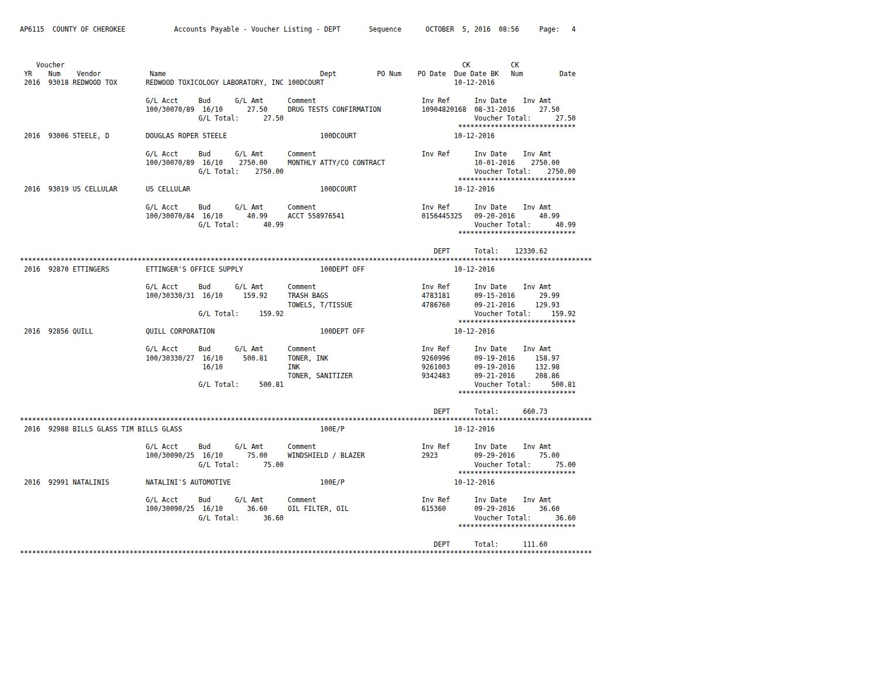AP6115  COUNTY OF CHEROKEE            Accounts Payable - Voucher Listing - DEPT       Sequence      OCTOBER  5, 2016  08:56     Page:   4



    Voucher                                                                                                  CK          CK
 YR    Num    Vendor            Name                                      Dept          PO Num    PO Date  Due Date BK   Num         Date
 2016  93018 REDWOOD TOX       REDWOOD TOXICOLOGY LABORATORY, INC 100DCOURT                                10-12-2016

                               G/L Acct     Bud      G/L Amt      Comment                          Inv Ref      Inv Date    Inv Amt
                               100/30070/89  16/10      27.50     DRUG TESTS CONFIRMATION          10904820168  08-31-2016      27.50
                                            G/L Total:      27.50                                               Voucher Total:      27.50
                                                                                                            *****************************
 2016  93006 STEELE, D         DOUGLAS ROPER STEELE                       100DCOURT                        10-12-2016

                               G/L Acct     Bud      G/L Amt      Comment                          Inv Ref      Inv Date    Inv Amt
                               100/30070/89  16/10    2750.00     MONTHLY ATTY/CO CONTRACT                      10-01-2016    2750.00
                                            G/L Total:    2750.00                                               Voucher Total:    2750.00
                                                                                                            *****************************
 2016  93019 US CELLULAR       US CELLULAR                                100DCOURT                        10-12-2016

                               G/L Acct     Bud      G/L Amt      Comment                          Inv Ref      Inv Date    Inv Amt
                               100/30070/84  16/10      40.99     ACCT 558976541                   0156445325   09-20-2016      40.99
                                            G/L Total:      40.99                                               Voucher Total:      40.99
                                                                                                            *****************************

                                                                                                      DEPT      Total:    12330.62
*********************************************************************************************************************************************
 2016  92870 ETTINGERS         ETTINGER'S OFFICE SUPPLY                   100DEPT OFF                      10-12-2016

                               G/L Acct     Bud      G/L Amt      Comment                          Inv Ref      Inv Date    Inv Amt
                               100/30330/31  16/10     159.92     TRASH BAGS                       4783181      09-15-2016      29.99
                                                                  TOWELS, T/TISSUE                 4786760      09-21-2016     129.93
                                            G/L Total:     159.92                                               Voucher Total:     159.92
                                                                                                            *****************************
 2016  92856 QUILL             QUILL CORPORATION                          100DEPT OFF                      10-12-2016

                               G/L Acct     Bud      G/L Amt      Comment                          Inv Ref      Inv Date    Inv Amt
                               100/30330/27  16/10     500.81     TONER, INK                       9260996      09-19-2016     158.97
                                             16/10                INK                              9261003      09-19-2016     132.98
                                                                  TONER, SANITIZER                 9342483      09-21-2016     208.86
                                            G/L Total:     500.81                                               Voucher Total:     500.81
                                                                                                            *****************************

                                                                                                      DEPT      Total:      660.73
*********************************************************************************************************************************************
 2016  92988 BILLS GLASS TIM BILLS GLASS                                  100E/P                           10-12-2016

                               G/L Acct     Bud      G/L Amt      Comment                          Inv Ref      Inv Date    Inv Amt
                               100/30090/25  16/10      75.00     WINDSHIELD / BLAZER              2923         09-29-2016      75.00
                                            G/L Total:      75.00                                               Voucher Total:      75.00
                                                                                                            *****************************
 2016  92991 NATALINIS         NATALINI'S AUTOMOTIVE                      100E/P                           10-12-2016

                               G/L Acct     Bud      G/L Amt      Comment                          Inv Ref      Inv Date    Inv Amt
                               100/30090/25  16/10      36.60     OIL FILTER, OIL                  615360       09-29-2016      36.60
                                            G/L Total:      36.60                                               Voucher Total:      36.60
                                                                                                            *****************************

                                                                                                      DEPT      Total:      111.60
*********************************************************************************************************************************************